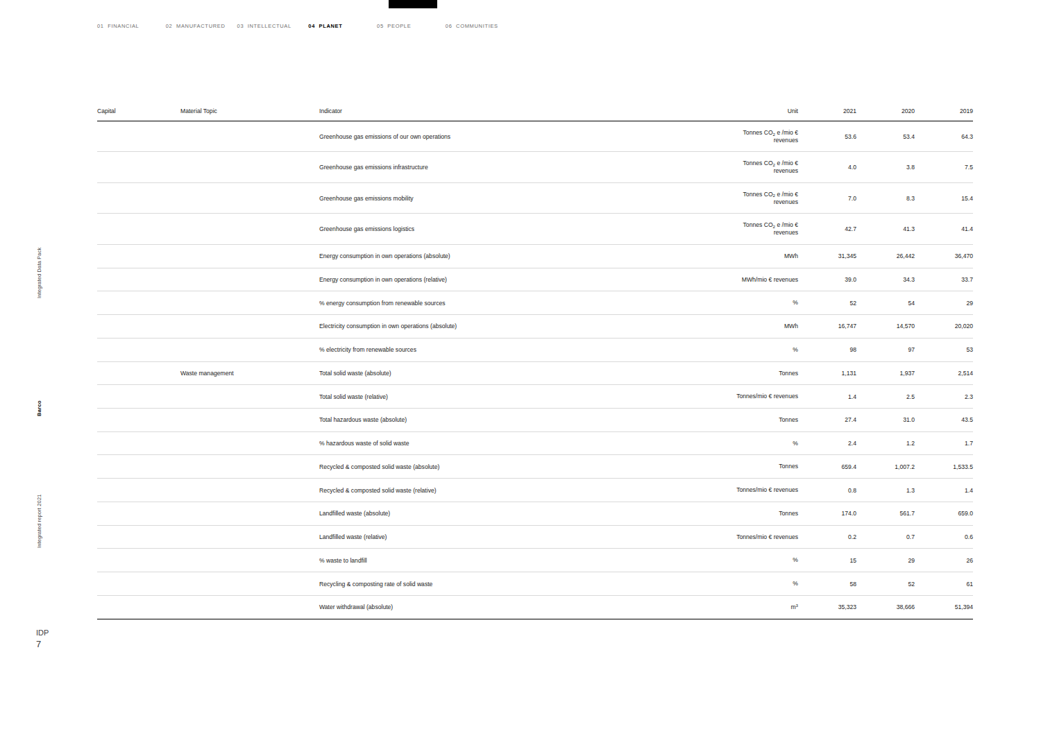01 FINANCIAL 02 MANUFACTURED 03 INTELLECTUAL 04 PLANET 05 PEOPLE 06 COMMUNITIES
Integrated Data Pack
Barco
Integrated report 2021
IDP7
| Capital | Material Topic | Indicator | Unit | 2021 | 2020 | 2019 |
| --- | --- | --- | --- | --- | --- | --- |
| | | Greenhouse gas emissions of our own operations | Tonnes CO 2 e /mio € revenues | 53.6 | 53.4 | 64.3 |
| | | Greenhouse gas emissions infrastructure | Tonnes CO 2 e /mio € revenues | 4.0 | 3.8 | 7.5 |
| | | Greenhouse gas emissions mobility | Tonnes CO 2 e /mio € revenues | 7.0 | 8.3 | 15.4 |
| | | Greenhouse gas emissions logistics | Tonnes CO 2 e /mio € revenues | 42.7 | 41.3 | 41.4 |
| | | Energy consumption in own operations (absolute) | MWh | 31,345 | 26,442 | 36,470 |
| | | Energy consumption in own operations (relative) | MWh/mio € revenues | 39.0 | 34.3 | 33.7 |
| | | % energy consumption from renewable sources | % | 52 | 54 | 29 |
| | | Electricity consumption in own operations (absolute) | MWh | 16,747 | 14,570 | 20,020 |
| | | % electricity from renewable sources | % | 98 | 97 | 53 |
| | Waste management | Total solid waste (absolute) | Tonnes | 1,131 | 1,937 | 2,514 |
| | | Total solid waste (relative) | Tonnes/mio € revenues | 1.4 | 2.5 | 2.3 |
| | | Total hazardous waste (absolute) | Tonnes | 27.4 | 31.0 | 43.5 |
| | | % hazardous waste of solid waste | % | 2.4 | 1.2 | 1.7 |
| | | Recycled & composted solid waste (absolute) | Tonnes | 659.4 | 1,007.2 | 1,533.5 |
| | | Recycled & composted solid waste (relative) | Tonnes/mio € revenues | 0.8 | 1.3 | 1.4 |
| | | Landfilled waste (absolute) | Tonnes | 174.0 | 561.7 | 659.0 |
| | | Landfilled waste (relative) | Tonnes/mio € revenues | 0.2 | 0.7 | 0.6 |
| | | % waste to landfill | % | 15 | 29 | 26 |
| | | Recycling & composting rate of solid waste | % | 58 | 52 | 61 |
| | | Water withdrawal (absolute) | m 3 | 35,323 | 38,666 | 51,394 |